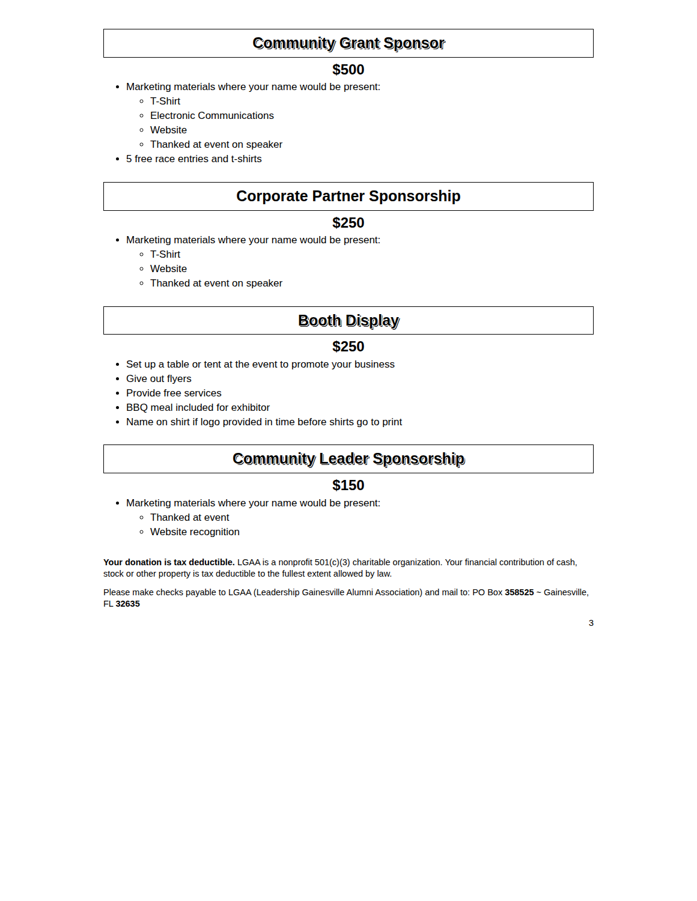Community Grant Sponsor
$500
Marketing materials where your name would be present:
T-Shirt
Electronic Communications
Website
Thanked at event on speaker
5 free race entries and t-shirts
Corporate Partner Sponsorship
$250
Marketing materials where your name would be present:
T-Shirt
Website
Thanked at event on speaker
Booth Display
$250
Set up a table or tent at the event to promote your business
Give out flyers
Provide free services
BBQ meal included for exhibitor
Name on shirt if logo provided in time before shirts go to print
Community Leader Sponsorship
$150
Marketing materials where your name would be present:
Thanked at event
Website recognition
Your donation is tax deductible. LGAA is a nonprofit 501(c)(3) charitable organization. Your financial contribution of cash, stock or other property is tax deductible to the fullest extent allowed by law.
Please make checks payable to LGAA (Leadership Gainesville Alumni Association) and mail to: PO Box 358525 ~ Gainesville, FL 32635
3